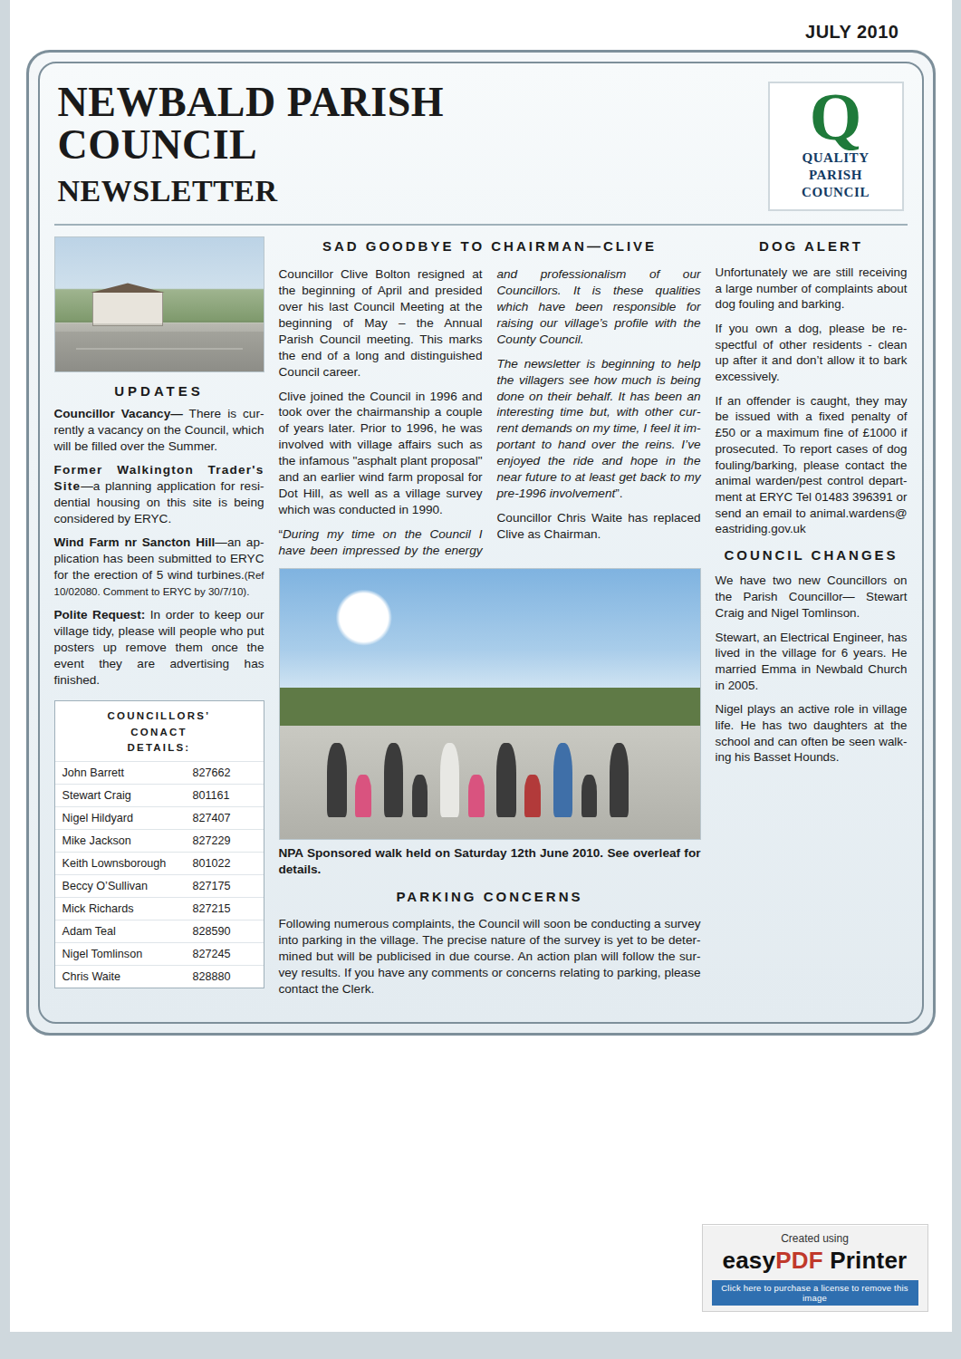JULY 2010
Newbald Parish Council
Newsletter
Q
Quality
Parish
Council
Updates
Councillor Vacancy— There is currently a vacancy on the Council, which will be filled over the Summer.
Former Walkington Trader's Site—a planning application for residential housing on this site is being considered by ERYC.
Wind Farm nr Sancton Hill—an application has been submitted to ERYC for the erection of 5 wind turbines.(Ref 10/02080. Comment to ERYC by 30/7/10).
Polite Request: In order to keep our village tidy, please will people who put posters up remove them once the event they are advertising has finished.
Councillors’
Conact
Details:
| John Barrett | 827662 |
| Stewart Craig | 801161 |
| Nigel Hildyard | 827407 |
| Mike Jackson | 827229 |
| Keith Lownsborough | 801022 |
| Beccy O’Sullivan | 827175 |
| Mick Richards | 827215 |
| Adam Teal | 828590 |
| Nigel Tomlinson | 827245 |
| Chris Waite | 828880 |
Sad Goodbye To chairman—Clive
Councillor Clive Bolton resigned at the beginning of April and presided over his last Council Meeting at the beginning of May – the Annual Parish Council meeting. This marks the end of a long and distinguished Council career.
Clive joined the Council in 1996 and took over the chairmanship a couple of years later. Prior to 1996, he was involved with village affairs such as the infamous "asphalt plant proposal" and an earlier wind farm proposal for Dot Hill, as well as a village survey which was conducted in 1990.
“During my time on the Council I have been impressed by the energy and professionalism of our Councillors. It is these qualities which have been responsible for raising our village’s profile with the County Council.
The newsletter is beginning to help the villagers see how much is being done on their behalf. It has been an interesting time but, with other current demands on my time, I feel it important to hand over the reins. I’ve enjoyed the ride and hope in the near future to at least get back to my pre-1996 involvement”.
Councillor Chris Waite has replaced Clive as Chairman.
NPA Sponsored walk held on Saturday 12th June 2010. See overleaf for details.
Parking Concerns
Following numerous complaints, the Council will soon be conducting a survey into parking in the village. The precise nature of the survey is yet to be determined but will be publicised in due course. An action plan will follow the survey results. If you have any comments or concerns relating to parking, please contact the Clerk.
Dog Alert
Unfortunately we are still receiving a large number of complaints about dog fouling and barking.
If you own a dog, please be respectful of other residents - clean up after it and don’t allow it to bark excessively.
If an offender is caught, they may be issued with a fixed penalty of £50 or a maximum fine of £1000 if prosecuted. To report cases of dog fouling/barking, please contact the animal warden/pest control department at ERYC Tel 01483 396391 or send an email to animal.wardens@ eastriding.gov.uk
Council Changes
We have two new Councillors on the Parish Councillor— Stewart Craig and Nigel Tomlinson.
Stewart, an Electrical Engineer, has lived in the village for 6 years. He married Emma in Newbald Church in 2005.
Nigel plays an active role in village life. He has two daughters at the school and can often be seen walking his Basset Hounds.
Created using
easy PDF Printer
Click here to purchase a license to remove this image